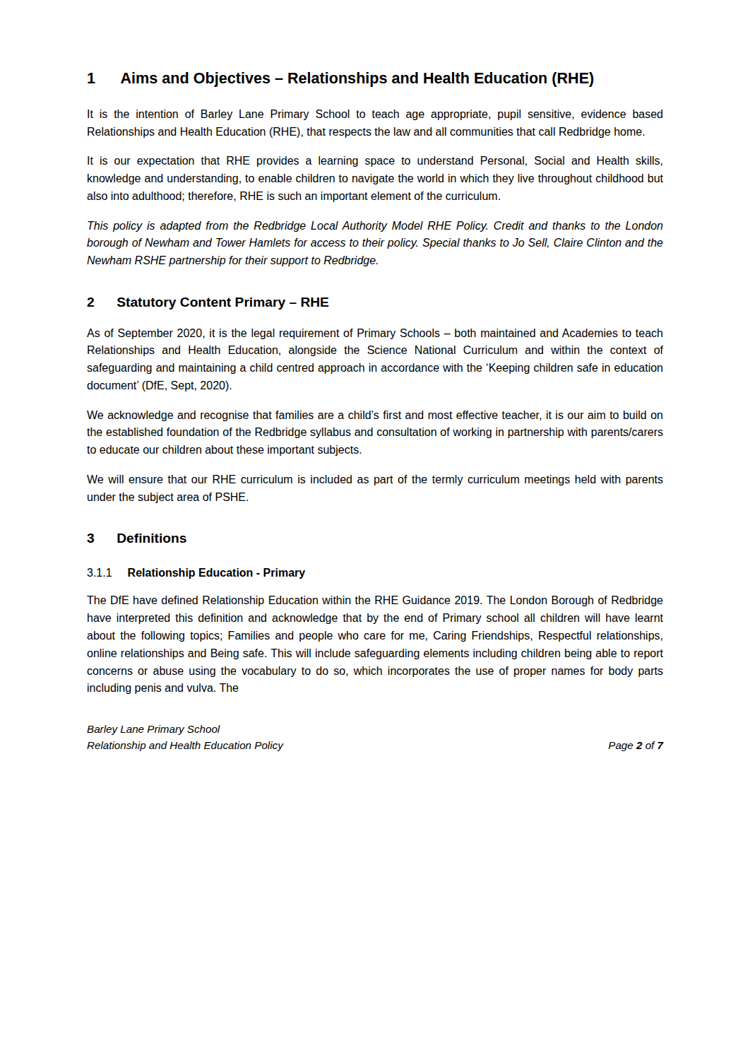1 Aims and Objectives – Relationships and Health Education (RHE)
It is the intention of Barley Lane Primary School to teach age appropriate, pupil sensitive, evidence based Relationships and Health Education (RHE), that respects the law and all communities that call Redbridge home.
It is our expectation that RHE provides a learning space to understand Personal, Social and Health skills, knowledge and understanding, to enable children to navigate the world in which they live throughout childhood but also into adulthood; therefore, RHE is such an important element of the curriculum.
This policy is adapted from the Redbridge Local Authority Model RHE Policy. Credit and thanks to the London borough of Newham and Tower Hamlets for access to their policy. Special thanks to Jo Sell, Claire Clinton and the Newham RSHE partnership for their support to Redbridge.
2 Statutory Content Primary – RHE
As of September 2020, it is the legal requirement of Primary Schools – both maintained and Academies to teach Relationships and Health Education, alongside the Science National Curriculum and within the context of safeguarding and maintaining a child centred approach in accordance with the ‘Keeping children safe in education document’ (DfE, Sept, 2020).
We acknowledge and recognise that families are a child’s first and most effective teacher, it is our aim to build on the established foundation of the Redbridge syllabus and consultation of working in partnership with parents/carers to educate our children about these important subjects.
We will ensure that our RHE curriculum is included as part of the termly curriculum meetings held with parents under the subject area of PSHE.
3 Definitions
3.1.1 Relationship Education - Primary
The DfE have defined Relationship Education within the RHE Guidance 2019. The London Borough of Redbridge have interpreted this definition and acknowledge that by the end of Primary school all children will have learnt about the following topics; Families and people who care for me, Caring Friendships, Respectful relationships, online relationships and Being safe. This will include safeguarding elements including children being able to report concerns or abuse using the vocabulary to do so, which incorporates the use of proper names for body parts including penis and vulva. The
Barley Lane Primary School
Relationship and Health Education Policy
Page 2 of 7